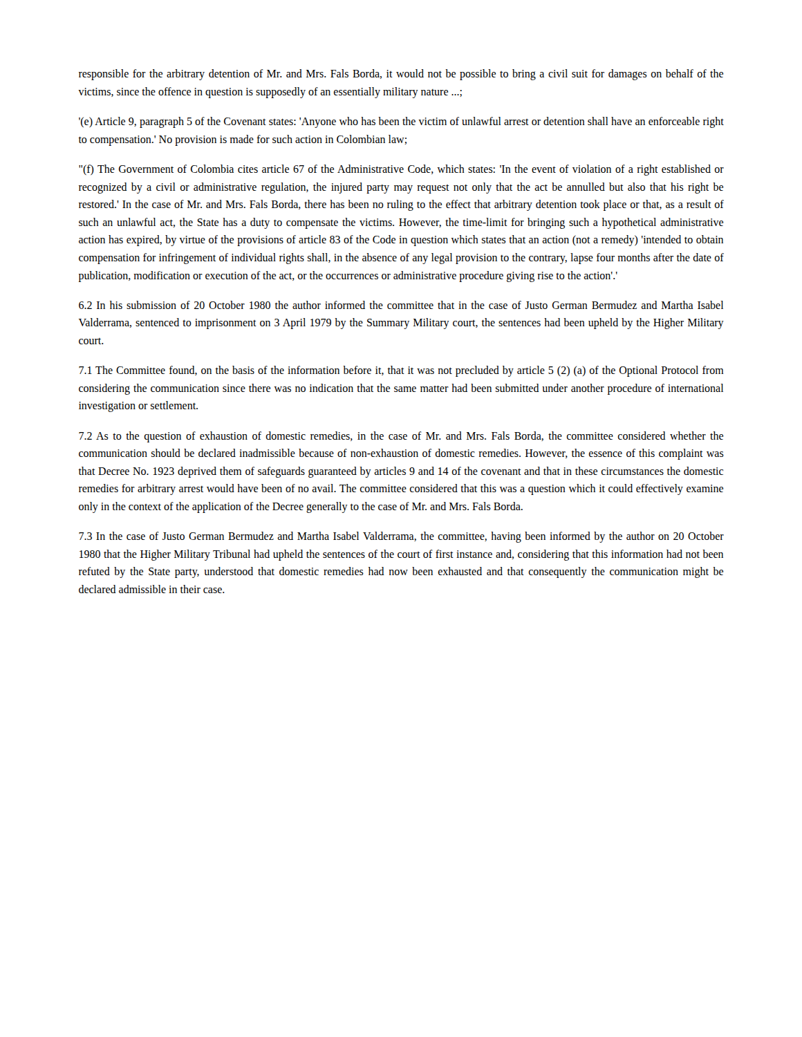responsible for the arbitrary detention of Mr. and Mrs. Fals Borda, it would not be possible to bring a civil suit for damages on behalf of the victims, since the offence in question is supposedly of an essentially military nature ...;
'(e) Article 9, paragraph 5 of the Covenant states: 'Anyone who has been the victim of unlawful arrest or detention shall have an enforceable right to compensation.' No provision is made for such action in Colombian law;
"(f) The Government of Colombia cites article 67 of the Administrative Code, which states: 'In the event of violation of a right established or recognized by a civil or administrative regulation, the injured party may request not only that the act be annulled but also that his right be restored.' In the case of Mr. and Mrs. Fals Borda, there has been no ruling to the effect that arbitrary detention took place or that, as a result of such an unlawful act, the State has a duty to compensate the victims. However, the time-limit for bringing such a hypothetical administrative action has expired, by virtue of the provisions of article 83 of the Code in question which states that an action (not a remedy) 'intended to obtain compensation for infringement of individual rights shall, in the absence of any legal provision to the contrary, lapse four months after the date of publication, modification or execution of the act, or the occurrences or administrative procedure giving rise to the action'.'
6.2 In his submission of 20 October 1980 the author informed the committee that in the case of Justo German Bermudez and Martha Isabel Valderrama, sentenced to imprisonment on 3 April 1979 by the Summary Military court, the sentences had been upheld by the Higher Military court.
7.1 The Committee found, on the basis of the information before it, that it was not precluded by article 5 (2) (a) of the Optional Protocol from considering the communication since there was no indication that the same matter had been submitted under another procedure of international investigation or settlement.
7.2 As to the question of exhaustion of domestic remedies, in the case of Mr. and Mrs. Fals Borda, the committee considered whether the communication should be declared inadmissible because of non-exhaustion of domestic remedies. However, the essence of this complaint was that Decree No. 1923 deprived them of safeguards guaranteed by articles 9 and 14 of the covenant and that in these circumstances the domestic remedies for arbitrary arrest would have been of no avail. The committee considered that this was a question which it could effectively examine only in the context of the application of the Decree generally to the case of Mr. and Mrs. Fals Borda.
7.3 In the case of Justo German Bermudez and Martha Isabel Valderrama, the committee, having been informed by the author on 20 October 1980 that the Higher Military Tribunal had upheld the sentences of the court of first instance and, considering that this information had not been refuted by the State party, understood that domestic remedies had now been exhausted and that consequently the communication might be declared admissible in their case.